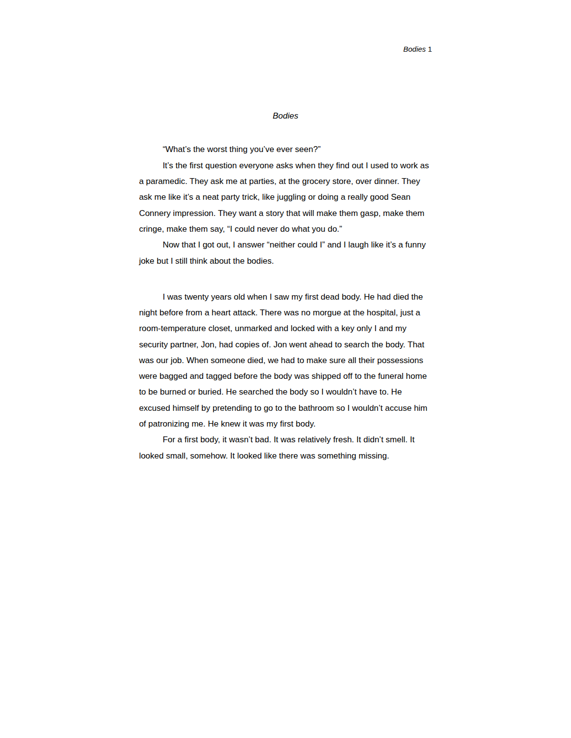Bodies 1
Bodies
“What’s the worst thing you’ve ever seen?”
It’s the first question everyone asks when they find out I used to work as a paramedic. They ask me at parties, at the grocery store, over dinner. They ask me like it’s a neat party trick, like juggling or doing a really good Sean Connery impression. They want a story that will make them gasp, make them cringe, make them say, “I could never do what you do.”
Now that I got out, I answer “neither could I” and I laugh like it’s a funny joke but I still think about the bodies.
I was twenty years old when I saw my first dead body. He had died the night before from a heart attack. There was no morgue at the hospital, just a room-temperature closet, unmarked and locked with a key only I and my security partner, Jon, had copies of. Jon went ahead to search the body. That was our job. When someone died, we had to make sure all their possessions were bagged and tagged before the body was shipped off to the funeral home to be burned or buried. He searched the body so I wouldn’t have to. He excused himself by pretending to go to the bathroom so I wouldn’t accuse him of patronizing me. He knew it was my first body.
For a first body, it wasn’t bad. It was relatively fresh. It didn’t smell. It looked small, somehow. It looked like there was something missing.